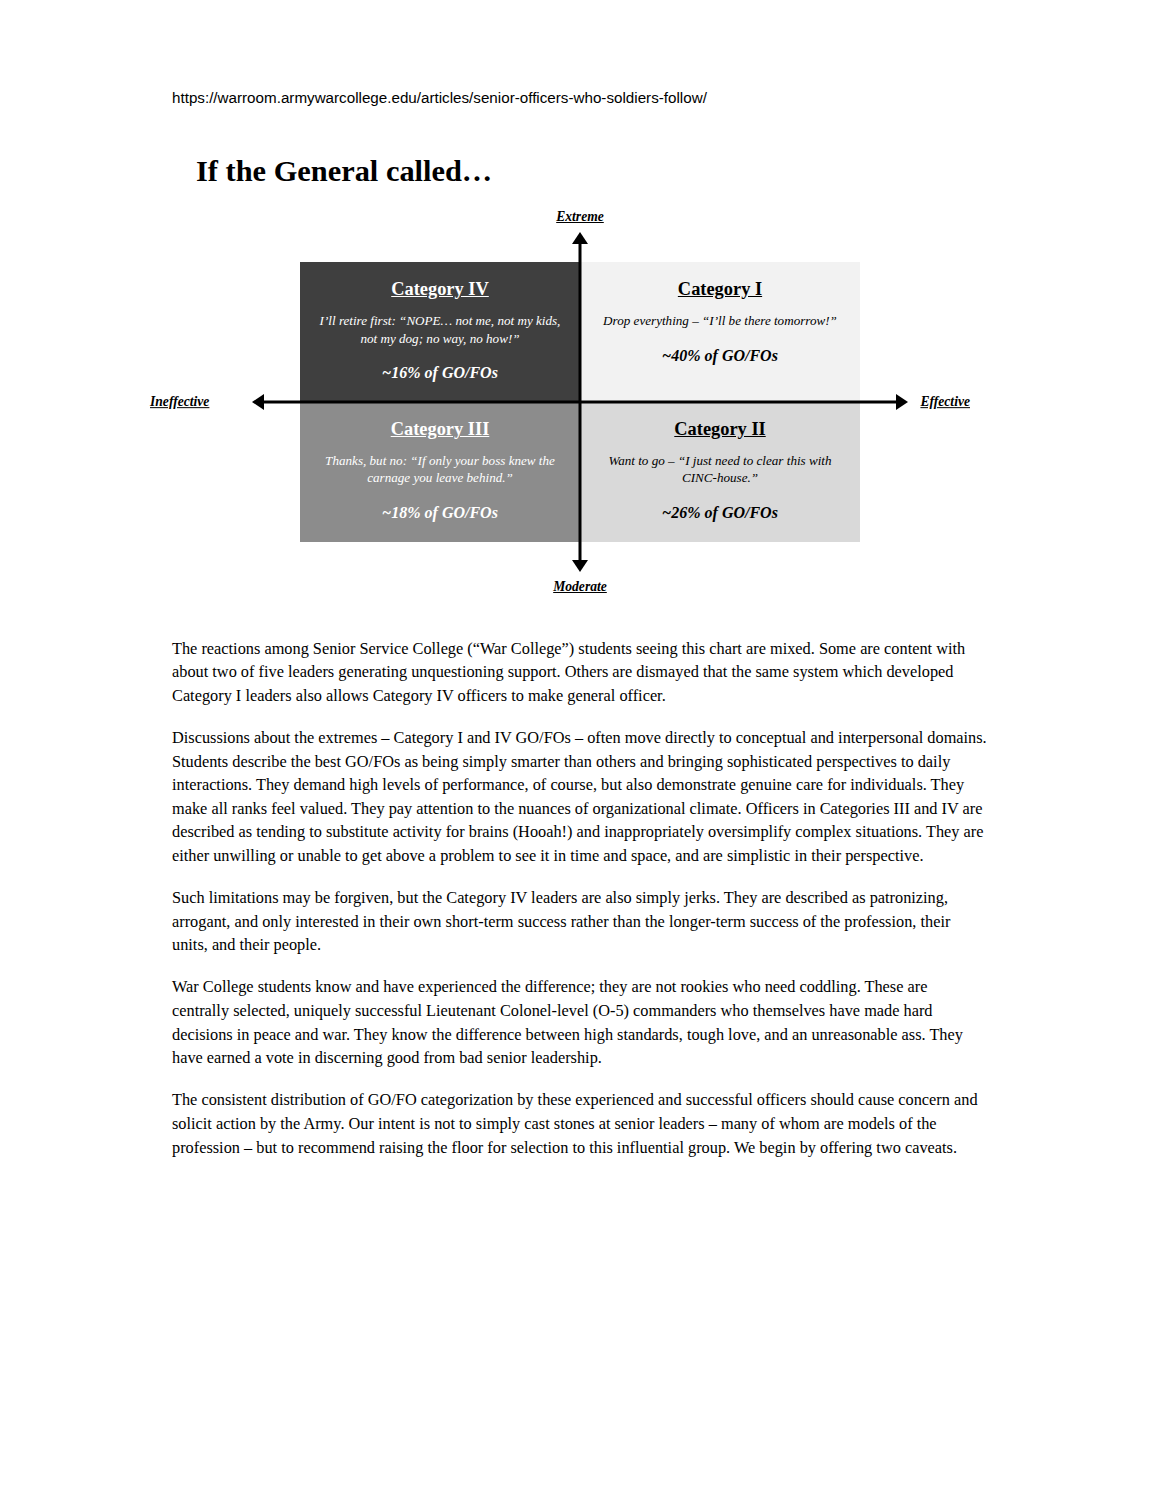https://warroom.armywarcollege.edu/articles/senior-officers-who-soldiers-follow/
If the General called…
Extreme
Category IV
I’ll retire first: “NOPE… not me, not my kids, not my dog; no way, no how!”
~16% of GO/FOs
Category I
Drop everything – “I’ll be there tomorrow!”
~40% of GO/FOs
Category III
Thanks, but no: “If only your boss knew the carnage you leave behind.”
~18% of GO/FOs
Category II
Want to go – “I just need to clear this with CINC-house.”
~26% of GO/FOs
Ineffective Effective
Moderate
The reactions among Senior Service College (“War College”) students seeing this chart are mixed. Some are content with about two of five leaders generating unquestioning support. Others are dismayed that the same system which developed Category I leaders also allows Category IV officers to make general officer.
Discussions about the extremes – Category I and IV GO/FOs – often move directly to conceptual and interpersonal domains. Students describe the best GO/FOs as being simply smarter than others and bringing sophisticated perspectives to daily interactions. They demand high levels of performance, of course, but also demonstrate genuine care for individuals. They make all ranks feel valued. They pay attention to the nuances of organizational climate. Officers in Categories III and IV are described as tending to substitute activity for brains (Hooah!) and inappropriately oversimplify complex situations. They are either unwilling or unable to get above a problem to see it in time and space, and are simplistic in their perspective.
Such limitations may be forgiven, but the Category IV leaders are also simply jerks. They are described as patronizing, arrogant, and only interested in their own short-term success rather than the longer-term success of the profession, their units, and their people.
War College students know and have experienced the difference; they are not rookies who need coddling. These are centrally selected, uniquely successful Lieutenant Colonel-level (O-5) commanders who themselves have made hard decisions in peace and war. They know the difference between high standards, tough love, and an unreasonable ass. They have earned a vote in discerning good from bad senior leadership.
The consistent distribution of GO/FO categorization by these experienced and successful officers should cause concern and solicit action by the Army. Our intent is not to simply cast stones at senior leaders – many of whom are models of the profession – but to recommend raising the floor for selection to this influential group. We begin by offering two caveats.